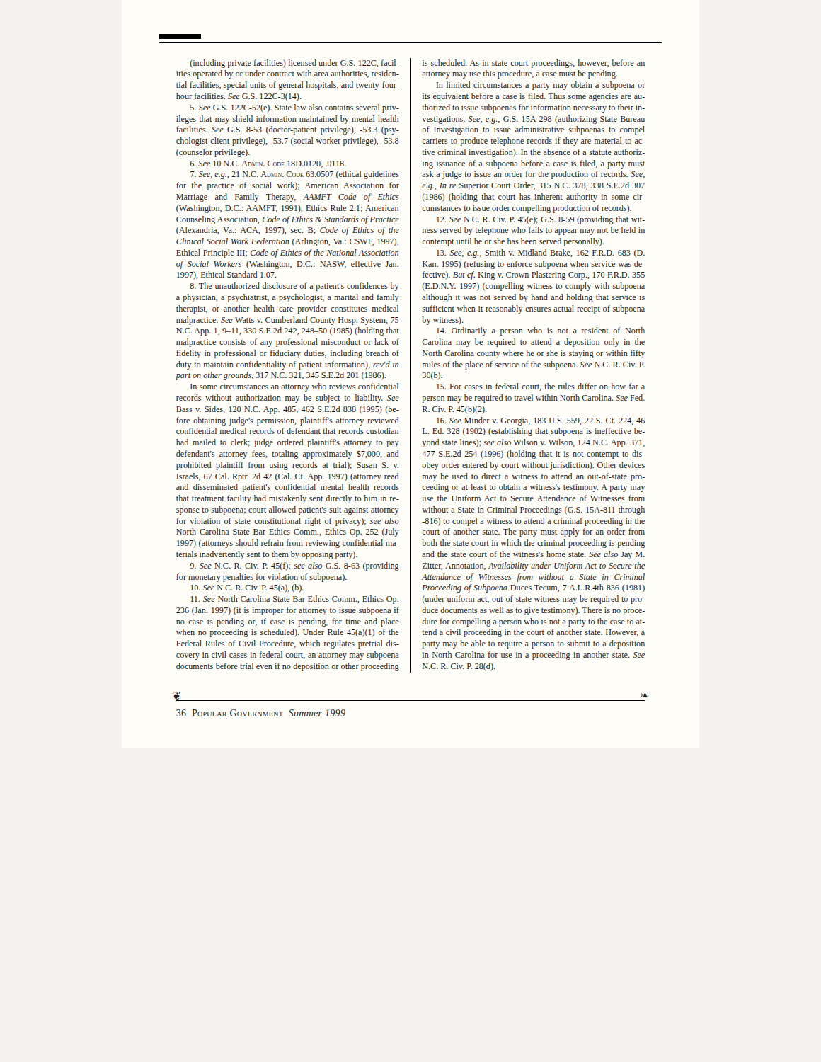(including private facilities) licensed under G.S. 122C, facilities operated by or under contract with area authorities, residential facilities, special units of general hospitals, and twenty-four-hour facilities. See G.S. 122C-3(14).
5. See G.S. 122C-52(e). State law also contains several privileges that may shield information maintained by mental health facilities. See G.S. 8-53 (doctor-patient privilege), -53.3 (psychologist-client privilege), -53.7 (social worker privilege), -53.8 (counselor privilege).
6. See 10 N.C. Admin. Code 18D.0120, .0118.
7. See, e.g., 21 N.C. Admin. Code 63.0507 (ethical guidelines for the practice of social work); American Association for Marriage and Family Therapy, AAMFT Code of Ethics (Washington, D.C.: AAMFT, 1991), Ethics Rule 2.1; American Counseling Association, Code of Ethics & Standards of Practice (Alexandria, Va.: ACA, 1997), sec. B; Code of Ethics of the Clinical Social Work Federation (Arlington, Va.: CSWF, 1997), Ethical Principle III; Code of Ethics of the National Association of Social Workers (Washington, D.C.: NASW, effective Jan. 1997), Ethical Standard 1.07.
8. The unauthorized disclosure of a patient's confidences by a physician, a psychiatrist, a psychologist, a marital and family therapist, or another health care provider constitutes medical malpractice. See Watts v. Cumberland County Hosp. System, 75 N.C. App. 1, 9–11, 330 S.E.2d 242, 248–50 (1985) (holding that malpractice consists of any professional misconduct or lack of fidelity in professional or fiduciary duties, including breach of duty to maintain confidentiality of patient information), rev'd in part on other grounds, 317 N.C. 321, 345 S.E.2d 201 (1986).
In some circumstances an attorney who reviews confidential records without authorization may be subject to liability. See Bass v. Sides, 120 N.C. App. 485, 462 S.E.2d 838 (1995) (before obtaining judge's permission, plaintiff's attorney reviewed confidential medical records of defendant that records custodian had mailed to clerk; judge ordered plaintiff's attorney to pay defendant's attorney fees, totaling approximately $7,000, and prohibited plaintiff from using records at trial); Susan S. v. Israels, 67 Cal. Rptr. 2d 42 (Cal. Ct. App. 1997) (attorney read and disseminated patient's confidential mental health records that treatment facility had mistakenly sent directly to him in response to subpoena; court allowed patient's suit against attorney for violation of state constitutional right of privacy); see also North Carolina State Bar Ethics Comm., Ethics Op. 252 (July 1997) (attorneys should refrain from reviewing confidential materials inadvertently sent to them by opposing party).
9. See N.C. R. Civ. P. 45(f); see also G.S. 8-63 (providing for monetary penalties for violation of subpoena).
10. See N.C. R. Civ. P. 45(a), (b).
11. See North Carolina State Bar Ethics Comm., Ethics Op. 236 (Jan. 1997) (it is improper for attorney to issue subpoena if no case is pending or, if case is pending, for time and place when no proceeding is scheduled). Under Rule 45(a)(1) of the Federal Rules of Civil Procedure, which regulates pretrial discovery in civil cases in federal court, an attorney may subpoena documents before trial even if no deposition or other proceeding is scheduled. As in state court proceedings, however, before an attorney may use this procedure, a case must be pending.
In limited circumstances a party may obtain a subpoena or its equivalent before a case is filed. Thus some agencies are authorized to issue subpoenas for information necessary to their investigations. See, e.g., G.S. 15A-298 (authorizing State Bureau of Investigation to issue administrative subpoenas to compel carriers to produce telephone records if they are material to active criminal investigation). In the absence of a statute authorizing issuance of a subpoena before a case is filed, a party must ask a judge to issue an order for the production of records. See, e.g., In re Superior Court Order, 315 N.C. 378, 338 S.E.2d 307 (1986) (holding that court has inherent authority in some circumstances to issue order compelling production of records).
12. See N.C. R. Civ. P. 45(e); G.S. 8-59 (providing that witness served by telephone who fails to appear may not be held in contempt until he or she has been served personally).
13. See, e.g., Smith v. Midland Brake, 162 F.R.D. 683 (D. Kan. 1995) (refusing to enforce subpoena when service was defective). But cf. King v. Crown Plastering Corp., 170 F.R.D. 355 (E.D.N.Y. 1997) (compelling witness to comply with subpoena although it was not served by hand and holding that service is sufficient when it reasonably ensures actual receipt of subpoena by witness).
14. Ordinarily a person who is not a resident of North Carolina may be required to attend a deposition only in the North Carolina county where he or she is staying or within fifty miles of the place of service of the subpoena. See N.C. R. Civ. P. 30(b).
15. For cases in federal court, the rules differ on how far a person may be required to travel within North Carolina. See Fed. R. Civ. P. 45(b)(2).
16. See Minder v. Georgia, 183 U.S. 559, 22 S. Ct. 224, 46 L. Ed. 328 (1902) (establishing that subpoena is ineffective beyond state lines); see also Wilson v. Wilson, 124 N.C. App. 371, 477 S.E.2d 254 (1996) (holding that it is not contempt to disobey order entered by court without jurisdiction). Other devices may be used to direct a witness to attend an out-of-state proceeding or at least to obtain a witness's testimony. A party may use the Uniform Act to Secure Attendance of Witnesses from without a State in Criminal Proceedings (G.S. 15A-811 through -816) to compel a witness to attend a criminal proceeding in the court of another state. The party must apply for an order from both the state court in which the criminal proceeding is pending and the state court of the witness's home state. See also Jay M. Zitter, Annotation, Availability under Uniform Act to Secure the Attendance of Witnesses from without a State in Criminal Proceeding of Subpoena Duces Tecum, 7 A.L.R.4th 836 (1981) (under uniform act, out-of-state witness may be required to produce documents as well as to give testimony). There is no procedure for compelling a person who is not a party to the case to attend a civil proceeding in the court of another state. However, a party may be able to require a person to submit to a deposition in North Carolina for use in a proceeding in another state. See N.C. R. Civ. P. 28(d).
❦ ❧
36 Popular Government Summer 1999